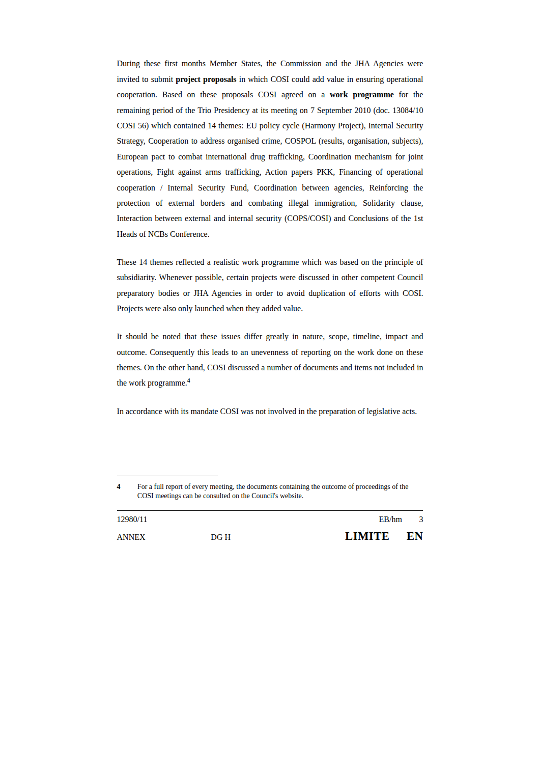During these first months Member States, the Commission and the JHA Agencies were invited to submit project proposals in which COSI could add value in ensuring operational cooperation. Based on these proposals COSI agreed on a work programme for the remaining period of the Trio Presidency at its meeting on 7 September 2010 (doc. 13084/10 COSI 56) which contained 14 themes: EU policy cycle (Harmony Project), Internal Security Strategy, Cooperation to address organised crime, COSPOL (results, organisation, subjects), European pact to combat international drug trafficking, Coordination mechanism for joint operations, Fight against arms trafficking, Action papers PKK, Financing of operational cooperation / Internal Security Fund, Coordination between agencies, Reinforcing the protection of external borders and combating illegal immigration, Solidarity clause, Interaction between external and internal security (COPS/COSI) and Conclusions of the 1st Heads of NCBs Conference.
These 14 themes reflected a realistic work programme which was based on the principle of subsidiarity. Whenever possible, certain projects were discussed in other competent Council preparatory bodies or JHA Agencies in order to avoid duplication of efforts with COSI. Projects were also only launched when they added value.
It should be noted that these issues differ greatly in nature, scope, timeline, impact and outcome. Consequently this leads to an unevenness of reporting on the work done on these themes. On the other hand, COSI discussed a number of documents and items not included in the work programme.4
In accordance with its mandate COSI was not involved in the preparation of legislative acts.
4
For a full report of every meeting, the documents containing the outcome of proceedings of the COSI meetings can be consulted on the Council's website.
12980/11
EB/hm 3
ANNEX
DG H
LIMITE EN